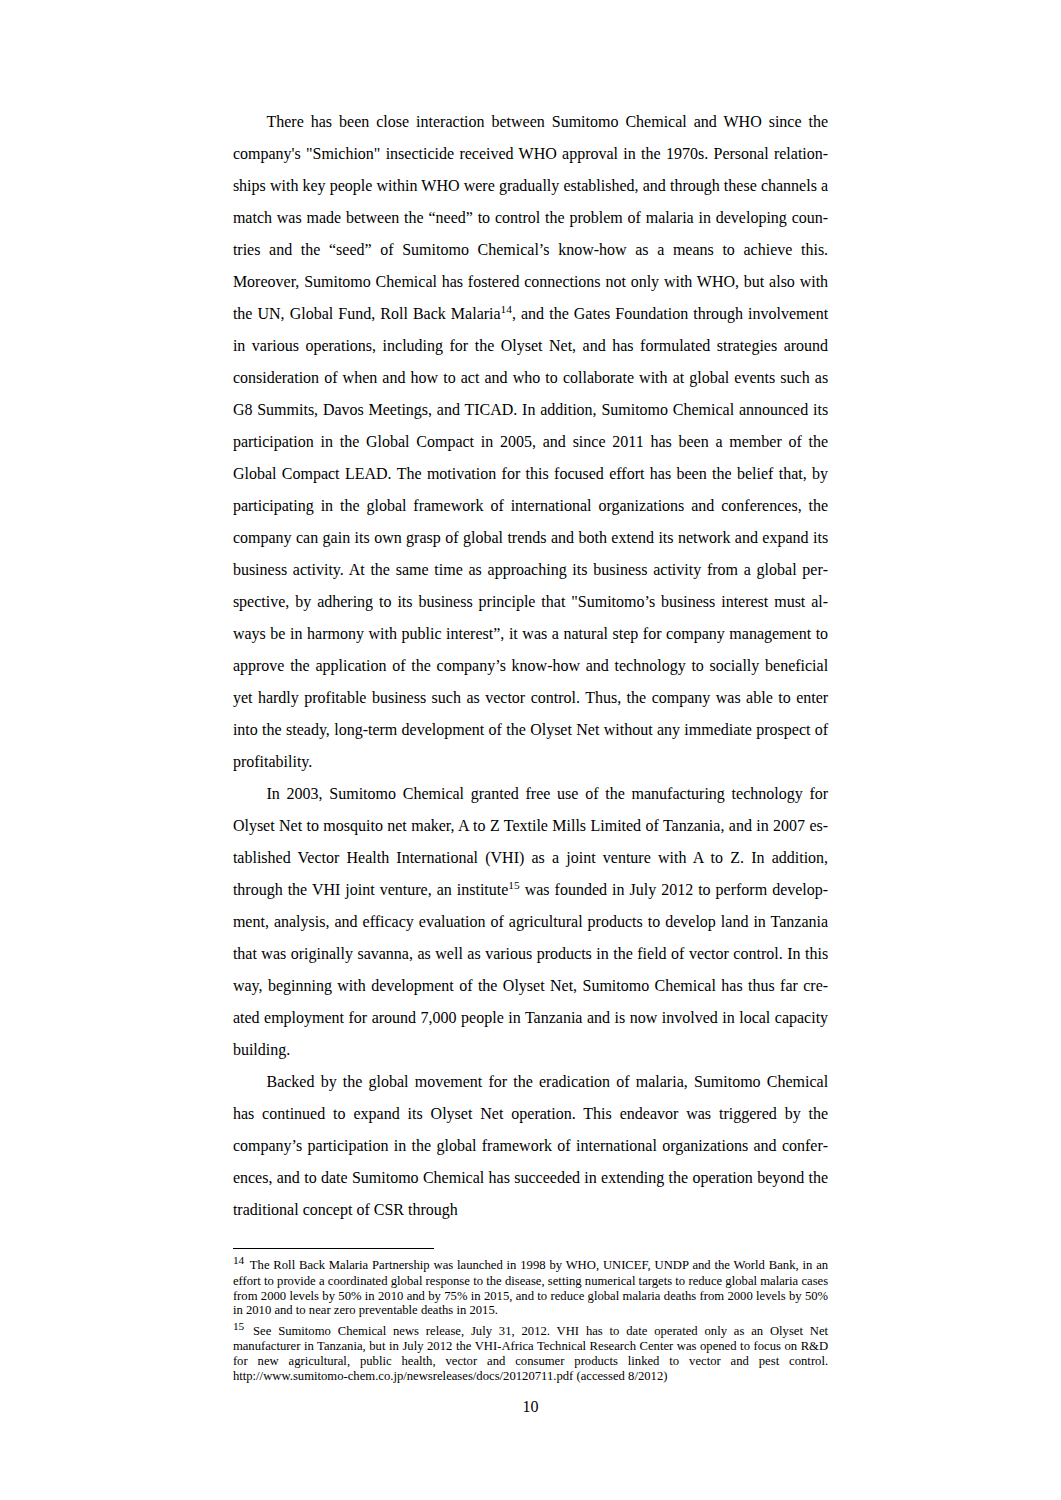There has been close interaction between Sumitomo Chemical and WHO since the company's "Smichion" insecticide received WHO approval in the 1970s. Personal relationships with key people within WHO were gradually established, and through these channels a match was made between the “need” to control the problem of malaria in developing countries and the “seed” of Sumitomo Chemical’s know-how as a means to achieve this. Moreover, Sumitomo Chemical has fostered connections not only with WHO, but also with the UN, Global Fund, Roll Back Malaria14, and the Gates Foundation through involvement in various operations, including for the Olyset Net, and has formulated strategies around consideration of when and how to act and who to collaborate with at global events such as G8 Summits, Davos Meetings, and TICAD. In addition, Sumitomo Chemical announced its participation in the Global Compact in 2005, and since 2011 has been a member of the Global Compact LEAD. The motivation for this focused effort has been the belief that, by participating in the global framework of international organizations and conferences, the company can gain its own grasp of global trends and both extend its network and expand its business activity. At the same time as approaching its business activity from a global perspective, by adhering to its business principle that "Sumitomo’s business interest must always be in harmony with public interest”, it was a natural step for company management to approve the application of the company’s know-how and technology to socially beneficial yet hardly profitable business such as vector control. Thus, the company was able to enter into the steady, long-term development of the Olyset Net without any immediate prospect of profitability.
In 2003, Sumitomo Chemical granted free use of the manufacturing technology for Olyset Net to mosquito net maker, A to Z Textile Mills Limited of Tanzania, and in 2007 established Vector Health International (VHI) as a joint venture with A to Z. In addition, through the VHI joint venture, an institute15 was founded in July 2012 to perform development, analysis, and efficacy evaluation of agricultural products to develop land in Tanzania that was originally savanna, as well as various products in the field of vector control. In this way, beginning with development of the Olyset Net, Sumitomo Chemical has thus far created employment for around 7,000 people in Tanzania and is now involved in local capacity building.
Backed by the global movement for the eradication of malaria, Sumitomo Chemical has continued to expand its Olyset Net operation. This endeavor was triggered by the company’s participation in the global framework of international organizations and conferences, and to date Sumitomo Chemical has succeeded in extending the operation beyond the traditional concept of CSR through
14 The Roll Back Malaria Partnership was launched in 1998 by WHO, UNICEF, UNDP and the World Bank, in an effort to provide a coordinated global response to the disease, setting numerical targets to reduce global malaria cases from 2000 levels by 50% in 2010 and by 75% in 2015, and to reduce global malaria deaths from 2000 levels by 50% in 2010 and to near zero preventable deaths in 2015.
15 See Sumitomo Chemical news release, July 31, 2012. VHI has to date operated only as an Olyset Net manufacturer in Tanzania, but in July 2012 the VHI-Africa Technical Research Center was opened to focus on R&D for new agricultural, public health, vector and consumer products linked to vector and pest control. http://www.sumitomo-chem.co.jp/newsreleases/docs/20120711.pdf (accessed 8/2012)
10